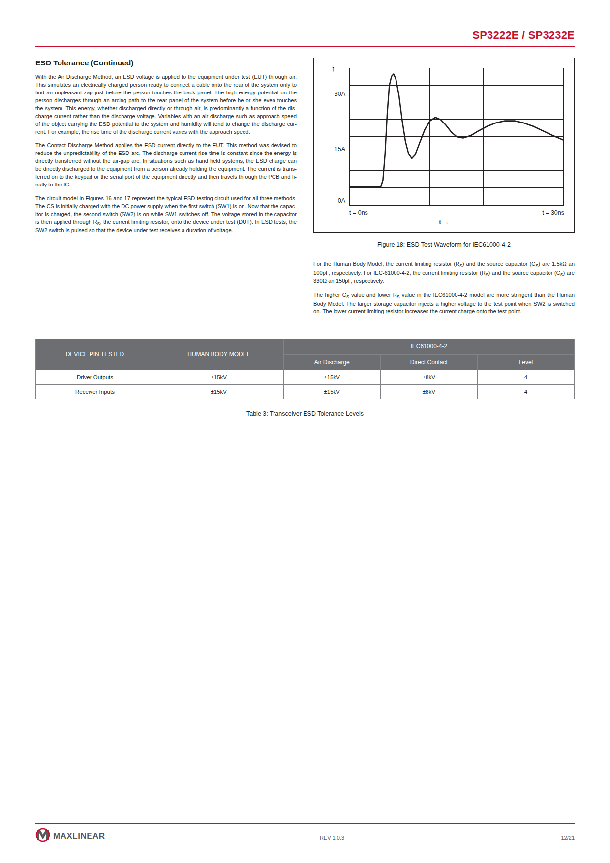SP3222E / SP3232E
ESD Tolerance (Continued)
With the Air Discharge Method, an ESD voltage is applied to the equipment under test (EUT) through air. This simulates an electrically charged person ready to connect a cable onto the rear of the system only to find an unpleasant zap just before the person touches the back panel. The high energy potential on the person discharges through an arcing path to the rear panel of the system before he or she even touches the system. This energy, whether discharged directly or through air, is predominantly a function of the discharge current rather than the discharge voltage. Variables with an air discharge such as approach speed of the object carrying the ESD potential to the system and humidity will tend to change the discharge current. For example, the rise time of the discharge current varies with the approach speed.
The Contact Discharge Method applies the ESD current directly to the EUT. This method was devised to reduce the unpredictability of the ESD arc. The discharge current rise time is constant since the energy is directly transferred without the air-gap arc. In situations such as hand held systems, the ESD charge can be directly discharged to the equipment from a person already holding the equipment. The current is transferred on to the keypad or the serial port of the equipment directly and then travels through the PCB and finally to the IC.
The circuit model in Figures 16 and 17 represent the typical ESD testing circuit used for all three methods. The CS is initially charged with the DC power supply when the first switch (SW1) is on. Now that the capacitor is charged, the second switch (SW2) is on while SW1 switches off. The voltage stored in the capacitor is then applied through RS, the current limiting resistor, onto the device under test (DUT). In ESD tests, the SW2 switch is pulsed so that the device under test receives a duration of voltage.
↑
30A 15A 0A
t = 0ns t = 30ns
t →
Figure 18: ESD Test Waveform for IEC61000-4-2
For the Human Body Model, the current limiting resistor (RS) and the source capacitor (CS) are 1.5kΩ an 100pF, respectively. For IEC-61000-4-2, the current limiting resistor (RS) and the source capacitor (CS) are 330Ω an 150pF, respectively.
The higher CS value and lower RS value in the IEC61000-4-2 model are more stringent than the Human Body Model. The larger storage capacitor injects a higher voltage to the test point when SW2 is switched on. The lower current limiting resistor increases the current charge onto the test point.
| DEVICE PIN TESTED | HUMAN BODY MODEL | IEC61000-4-2 |
| --- | --- | --- |
| Air Discharge | Direct Contact | Level |
| Driver Outputs | ±15kV | ±15kV | ±8kV | 4 |
| Receiver Inputs | ±15kV | ±15kV | ±8kV | 4 |
Table 3: Transceiver ESD Tolerance Levels
MAXLINEAR
REV 1.0.3
12/21